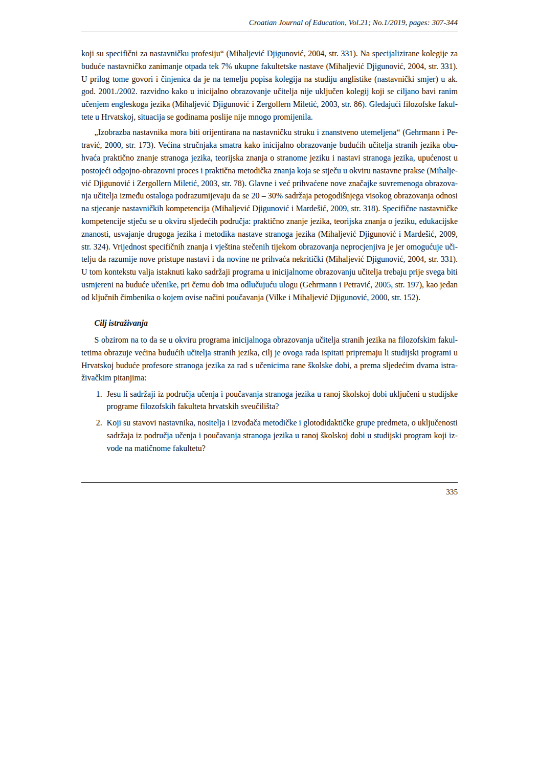Croatian Journal of Education, Vol.21; No.1/2019, pages: 307-344
koji su specifični za nastavničku profesiju“ (Mihaljević Djigunović, 2004, str. 331). Na specijalizirane kolegije za buduće nastavničko zanimanje otpada tek 7% ukupne fakultetske nastave (Mihaljević Djigunović, 2004, str. 331). U prilog tome govori i činjenica da je na temelju popisa kolegija na studiju anglistike (nastavnički smjer) u ak. god. 2001./2002. razvidno kako u inicijalno obrazovanje učitelja nije uključen kolegij koji se ciljano bavi ranim učenjem engleskoga jezika (Mihaljević Djigunović i Zergollern Miletić, 2003, str. 86). Gledajući filozofske fakultete u Hrvatskoj, situacija se godinama poslije nije mnogo promijenila.
„Izobrazba nastavnika mora biti orijentirana na nastavničku struku i znanstveno utemeljena“ (Gehrmann i Petravić, 2000, str. 173). Većina stručnjaka smatra kako inicijalno obrazovanje budućih učitelja stranih jezika obuhvaća praktično znanje stranoga jezika, teorijska znanja o stranome jeziku i nastavi stranoga jezika, upućenost u postojeći odgojno-obrazovni proces i praktična metodička znanja koja se stječu u okviru nastavne prakse (Mihaljević Djigunović i Zergollern Miletić, 2003, str. 78). Glavne i već prihvaćene nove značajke suvremenoga obrazovanja učitelja između ostaloga podrazumijevaju da se 20 – 30% sadržaja petogodišnjega visokog obrazovanja odnosi na stjecanje nastavničkih kompetencija (Mihaljević Djigunović i Mardešić, 2009, str. 318). Specifične nastavničke kompetencije stječu se u okviru sljedećih područja: praktično znanje jezika, teorijska znanja o jeziku, edukacijske znanosti, usvajanje drugoga jezika i metodika nastave stranoga jezika (Mihaljević Djigunović i Mardešić, 2009, str. 324). Vrijednost specifičnih znanja i vještina stečenih tijekom obrazovanja neprocjenjiva je jer omogućuje učitelju da razumije nove pristupe nastavi i da novine ne prihvaća nekritički (Mihaljević Djigunović, 2004, str. 331). U tom kontekstu valja istaknuti kako sadržaji programa u inicijalnome obrazovanju učitelja trebaju prije svega biti usmjereni na buduće učenike, pri čemu dob ima odlučujuću ulogu (Gehrmann i Petravić, 2005, str. 197), kao jedan od ključnih čimbenika o kojem ovise načini poučavanja (Vilke i Mihaljević Djigunović, 2000, str. 152).
Cilj istraživanja
S obzirom na to da se u okviru programa inicijalnoga obrazovanja učitelja stranih jezika na filozofskim fakultetima obrazuje većina budućih učitelja stranih jezika, cilj je ovoga rada ispitati pripremaju li studijski programi u Hrvatskoj buduće profesore stranoga jezika za rad s učenicima rane školske dobi, a prema sljedećim dvama istraživačkim pitanjima:
Jesu li sadržaji iz područja učenja i poučavanja stranoga jezika u ranoj školskoj dobi uključeni u studijske programe filozofskih fakulteta hrvatskih sveučilišta?
Koji su stavovi nastavnika, nositelja i izvođača metodičke i glotodidaktičke grupe predmeta, o uključenosti sadržaja iz područja učenja i poučavanja stranoga jezika u ranoj školskoj dobi u studijski program koji izvode na matičnome fakultetu?
335